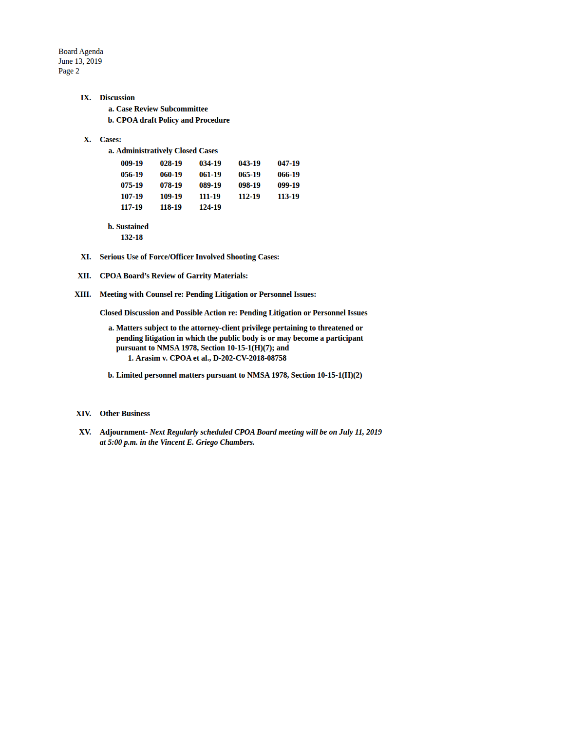Board Agenda
June 13, 2019
Page 2
IX.
Discussion
Case Review Subcommittee
CPOA draft Policy and Procedure
X.
Cases:
Administratively Closed Cases
| 009-19 | 028-19 | 034-19 | 043-19 | 047-19 |
| 056-19 | 060-19 | 061-19 | 065-19 | 066-19 |
| 075-19 | 078-19 | 089-19 | 098-19 | 099-19 |
| 107-19 | 109-19 | 111-19 | 112-19 | 113-19 |
| 117-19 | 118-19 | 124-19 | | |
Sustained
132-18
XI.
Serious Use of Force/Officer Involved Shooting Cases:
XII.
CPOA Board’s Review of Garrity Materials:
XIII.
Meeting with Counsel re: Pending Litigation or Personnel Issues:
Closed Discussion and Possible Action re: Pending Litigation or Personnel Issues
Matters subject to the attorney-client privilege pertaining to threatened or pending litigation in which the public body is or may become a participant pursuant to NMSA 1978, Section 10-15-1(H)(7); and
Arasim v. CPOA et al., D-202-CV-2018-08758
Limited personnel matters pursuant to NMSA 1978, Section 10-15-1(H)(2)
XIV.
Other Business
XV.
Adjournment- Next Regularly scheduled CPOA Board meeting will be on July 11, 2019 at 5:00 p.m. in the Vincent E. Griego Chambers.